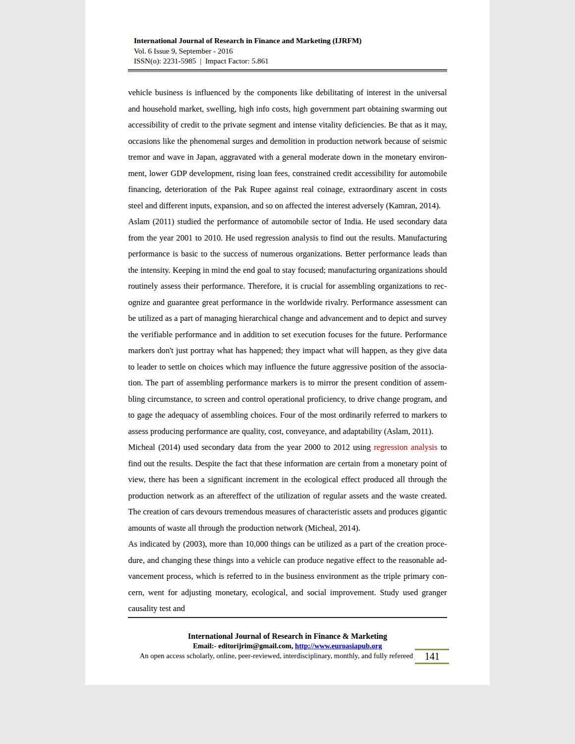International Journal of Research in Finance and Marketing (IJRFM)
Vol. 6 Issue 9, September - 2016
ISSN(o): 2231-5985 | Impact Factor: 5.861
vehicle business is influenced by the components like debilitating of interest in the universal and household market, swelling, high info costs, high government part obtaining swarming out accessibility of credit to the private segment and intense vitality deficiencies. Be that as it may, occasions like the phenomenal surges and demolition in production network because of seismic tremor and wave in Japan, aggravated with a general moderate down in the monetary environment, lower GDP development, rising loan fees, constrained credit accessibility for automobile financing, deterioration of the Pak Rupee against real coinage, extraordinary ascent in costs steel and different inputs, expansion, and so on affected the interest adversely (Kamran, 2014).
Aslam (2011) studied the performance of automobile sector of India. He used secondary data from the year 2001 to 2010. He used regression analysis to find out the results. Manufacturing performance is basic to the success of numerous organizations. Better performance leads than the intensity. Keeping in mind the end goal to stay focused; manufacturing organizations should routinely assess their performance. Therefore, it is crucial for assembling organizations to recognize and guarantee great performance in the worldwide rivalry. Performance assessment can be utilized as a part of managing hierarchical change and advancement and to depict and survey the verifiable performance and in addition to set execution focuses for the future. Performance markers don't just portray what has happened; they impact what will happen, as they give data to leader to settle on choices which may influence the future aggressive position of the association. The part of assembling performance markers is to mirror the present condition of assembling circumstance, to screen and control operational proficiency, to drive change program, and to gage the adequacy of assembling choices. Four of the most ordinarily referred to markers to assess producing performance are quality, cost, conveyance, and adaptability (Aslam, 2011).
Micheal (2014) used secondary data from the year 2000 to 2012 using regression analysis to find out the results. Despite the fact that these information are certain from a monetary point of view, there has been a significant increment in the ecological effect produced all through the production network as an aftereffect of the utilization of regular assets and the waste created. The creation of cars devours tremendous measures of characteristic assets and produces gigantic amounts of waste all through the production network (Micheal, 2014).
As indicated by (2003), more than 10,000 things can be utilized as a part of the creation procedure, and changing these things into a vehicle can produce negative effect to the reasonable advancement process, which is referred to in the business environment as the triple primary concern, went for adjusting monetary, ecological, and social improvement. Study used granger causality test and
International Journal of Research in Finance & Marketing
Email:- editorijrim@gmail.com, http://www.euroasiapub.org
An open access scholarly, online, peer-reviewed, interdisciplinary, monthly, and fully refereed journal
141